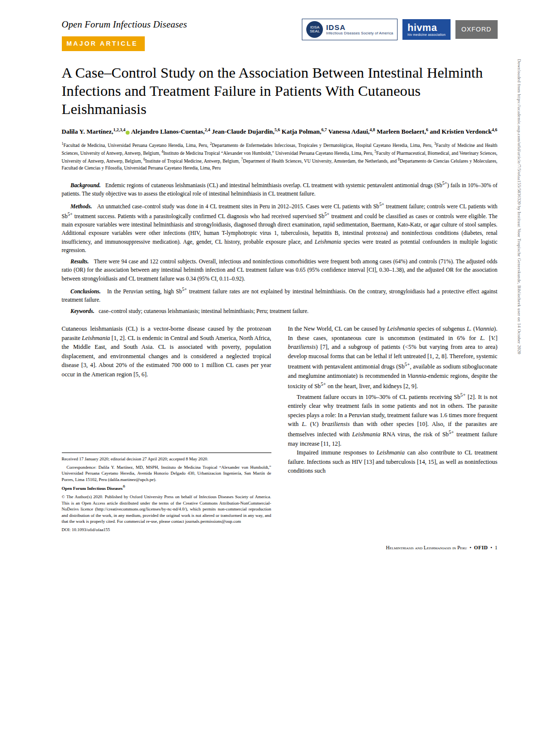Downloaded from https://academic.oup.com/ofid/article/7/5/ofaa155/5836320 by Instituut Voor Tropische Geneeskunde, Bibliotheek user on 14 October 2020
Open Forum Infectious Diseases
MAJOR ARTICLE
IDSA
SEAL
IDSAInfectious Diseases Society of America
hivma
hiv medicine association
OXFORD
A Case–Control Study on the Association Between Intestinal Helminth Infections and Treatment Failure in Patients With Cutaneous Leishmaniasis
Dalila Y. Martínez,1,2,3,4 Alejandro Llanos-Cuentas,2,4 Jean-Claude Dujardin,5,6 Katja Polman,6,7 Vanessa Adaui,4,8 Marleen Boelaert,6 and Kristien Verdonck4,6
1Facultad de Medicina, Universidad Peruana Cayetano Heredia, Lima, Peru, 2Departamento de Enfermedades Infecciosas, Tropicales y Dermatológicas, Hospital Cayetano Heredia, Lima, Peru, 3Faculty of Medicine and Health Sciences, University of Antwerp, Antwerp, Belgium, 4Instituto de Medicina Tropical “Alexander von Humboldt,” Universidad Peruana Cayetano Heredia, Lima, Peru, 5Faculty of Pharmaceutical, Biomedical, and Veterinary Sciences, University of Antwerp, Antwerp, Belgium, 6Institute of Tropical Medicine, Antwerp, Belgium, 7Department of Health Sciences, VU University, Amsterdam, the Netherlands, and 8Departamento de Ciencias Celulares y Moleculares, Facultad de Ciencias y Filosofía, Universidad Peruana Cayetano Heredia, Lima, Peru
Background. Endemic regions of cutaneous leishmaniasis (CL) and intestinal helminthiasis overlap. CL treatment with systemic pentavalent antimonial drugs (Sb5+) fails in 10%–30% of patients. The study objective was to assess the etiological role of intestinal helminthiasis in CL treatment failure.
Methods. An unmatched case–control study was done in 4 CL treatment sites in Peru in 2012–2015. Cases were CL patients with Sb5+ treatment failure; controls were CL patients with Sb5+ treatment success. Patients with a parasitologically confirmed CL diagnosis who had received supervised Sb5+ treatment and could be classified as cases or controls were eligible. The main exposure variables were intestinal helminthiasis and strongyloidiasis, diagnosed through direct examination, rapid sedimentation, Baermann, Kato-Katz, or agar culture of stool samples. Additional exposure variables were other infections (HIV, human T-lymphotropic virus 1, tuberculosis, hepatitis B, intestinal protozoa) and noninfectious conditions (diabetes, renal insufficiency, and immunosuppressive medication). Age, gender, CL history, probable exposure place, and Leishmania species were treated as potential confounders in multiple logistic regression.
Results. There were 94 case and 122 control subjects. Overall, infectious and noninfectious comorbidities were frequent both among cases (64%) and controls (71%). The adjusted odds ratio (OR) for the association between any intestinal helminth infection and CL treatment failure was 0.65 (95% confidence interval [CI], 0.30–1.38), and the adjusted OR for the association between strongyloidiasis and CL treatment failure was 0.34 (95% CI, 0.11–0.92).
Conclusions. In the Peruvian setting, high Sb5+ treatment failure rates are not explained by intestinal helminthiasis. On the contrary, strongyloidiasis had a protective effect against treatment failure.
Keywords. case–control study; cutaneous leishmaniasis; intestinal helminthiasis; Peru; treatment failure.
Cutaneous leishmaniasis (CL) is a vector-borne disease caused by the protozoan parasite Leishmania [1, 2]. CL is endemic in Central and South America, North Africa, the Middle East, and South Asia. CL is associated with poverty, population displacement, and environmental changes and is considered a neglected tropical disease [3, 4]. About 20% of the estimated 700 000 to 1 million CL cases per year occur in the American region [5, 6].
Received 17 January 2020; editorial decision 27 April 2020; accepted 8 May 2020.
Correspondence: Dalila Y. Martínez, MD, MSPH, Instituto de Medicina Tropical “Alexander von Humboldt,” Universidad Peruana Cayetano Heredia, Avenida Honorio Delgado 430, Urbanizacion Ingeniería, San Martín de Porres, Lima 15102, Peru (dalila.martinez@upch.pe).
Open Forum Infectious Diseases®
© The Author(s) 2020. Published by Oxford University Press on behalf of Infectious Diseases Society of America. This is an Open Access article distributed under the terms of the Creative Commons Attribution-NonCommercial-NoDerivs licence (http://creativecommons.org/licenses/by-nc-nd/4.0/), which permits non-commercial reproduction and distribution of the work, in any medium, provided the original work is not altered or transformed in any way, and that the work is properly cited. For commercial re-use, please contact journals.permissions@oup.com
DOI: 10.1093/ofid/ofaa155
In the New World, CL can be caused by Leishmania species of subgenus L. (Viannia). In these cases, spontaneous cure is uncommon (estimated in 6% for L. [V.] braziliensis) [7], and a subgroup of patients (<5% but varying from area to area) develop mucosal forms that can be lethal if left untreated [1, 2, 8]. Therefore, systemic treatment with pentavalent antimonial drugs (Sb5+, available as sodium stibogluconate and meglumine antimoniate) is recommended in Viannia-endemic regions, despite the toxicity of Sb5+ on the heart, liver, and kidneys [2, 9].
Treatment failure occurs in 10%–30% of CL patients receiving Sb5+ [2]. It is not entirely clear why treatment fails in some patients and not in others. The parasite species plays a role: In a Peruvian study, treatment failure was 1.6 times more frequent with L. (V.) braziliensis than with other species [10]. Also, if the parasites are themselves infected with Leishmania RNA virus, the risk of Sb5+ treatment failure may increase [11, 12].
Impaired immune responses to Leishmania can also contribute to CL treatment failure. Infections such as HIV [13] and tuberculosis [14, 15], as well as noninfectious conditions such
Helminthiasis and Leishmaniasis in Peru • OFID • 1